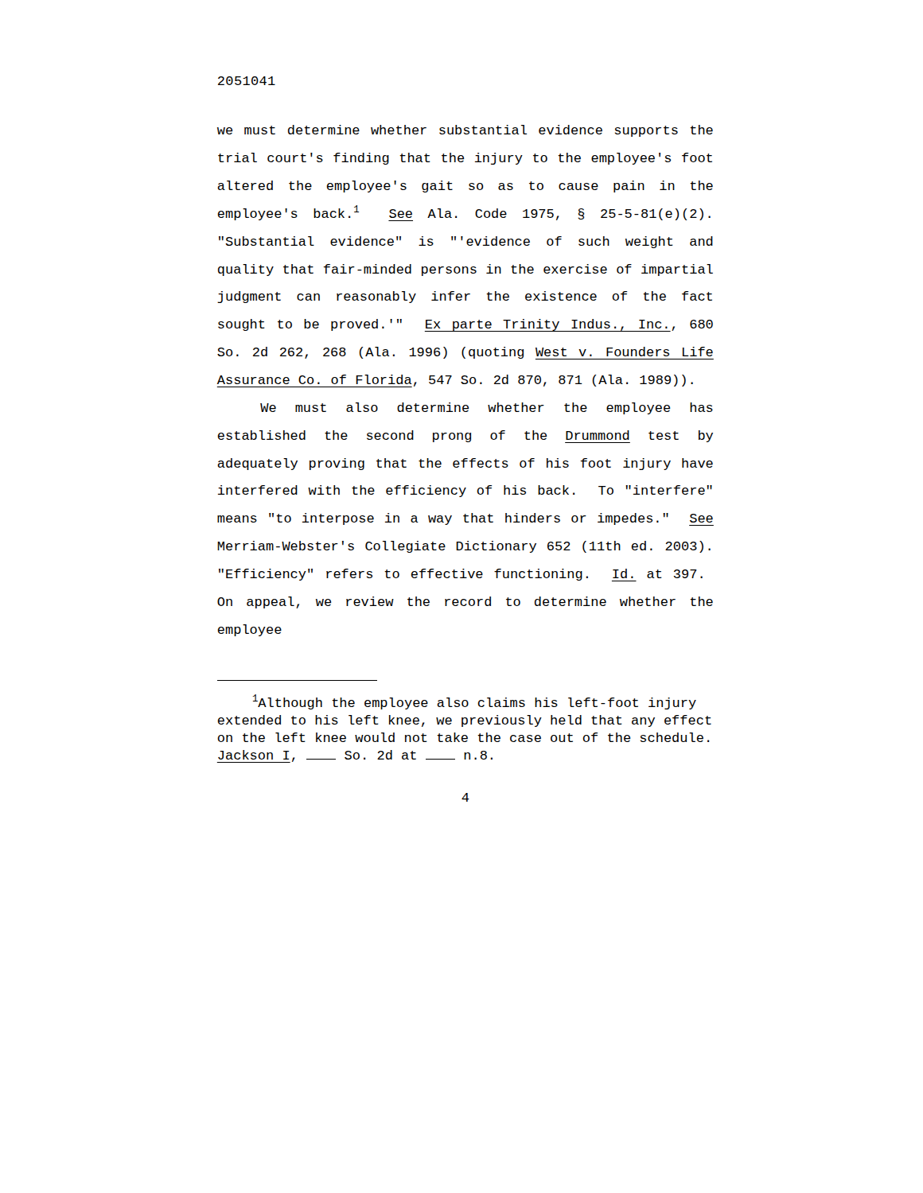2051041
we must determine whether substantial evidence supports the trial court's finding that the injury to the employee's foot altered the employee's gait so as to cause pain in the employee's back.1 See Ala. Code 1975, § 25-5-81(e)(2). "Substantial evidence" is "'evidence of such weight and quality that fair-minded persons in the exercise of impartial judgment can reasonably infer the existence of the fact sought to be proved.'" Ex parte Trinity Indus., Inc., 680 So. 2d 262, 268 (Ala. 1996) (quoting West v. Founders Life Assurance Co. of Florida, 547 So. 2d 870, 871 (Ala. 1989)).
We must also determine whether the employee has established the second prong of the Drummond test by adequately proving that the effects of his foot injury have interfered with the efficiency of his back. To "interfere" means "to interpose in a way that hinders or impedes." See Merriam-Webster's Collegiate Dictionary 652 (11th ed. 2003). "Efficiency" refers to effective functioning. Id. at 397. On appeal, we review the record to determine whether the employee
1Although the employee also claims his left-foot injury extended to his left knee, we previously held that any effect on the left knee would not take the case out of the schedule. Jackson I, So. 2d at n.8.
4